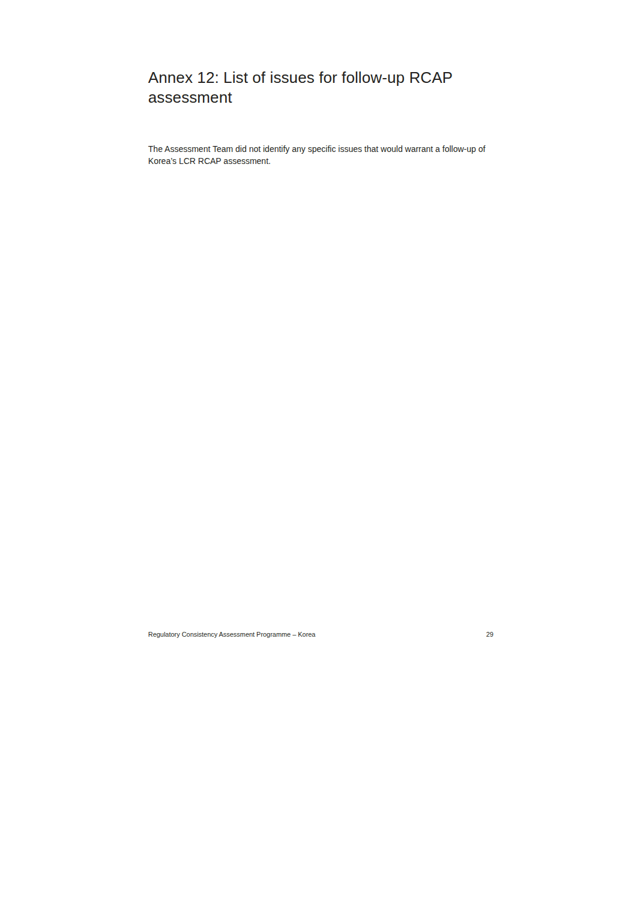Annex 12: List of issues for follow-up RCAP assessment
The Assessment Team did not identify any specific issues that would warrant a follow-up of Korea’s LCR RCAP assessment.
Regulatory Consistency Assessment Programme – Korea 29